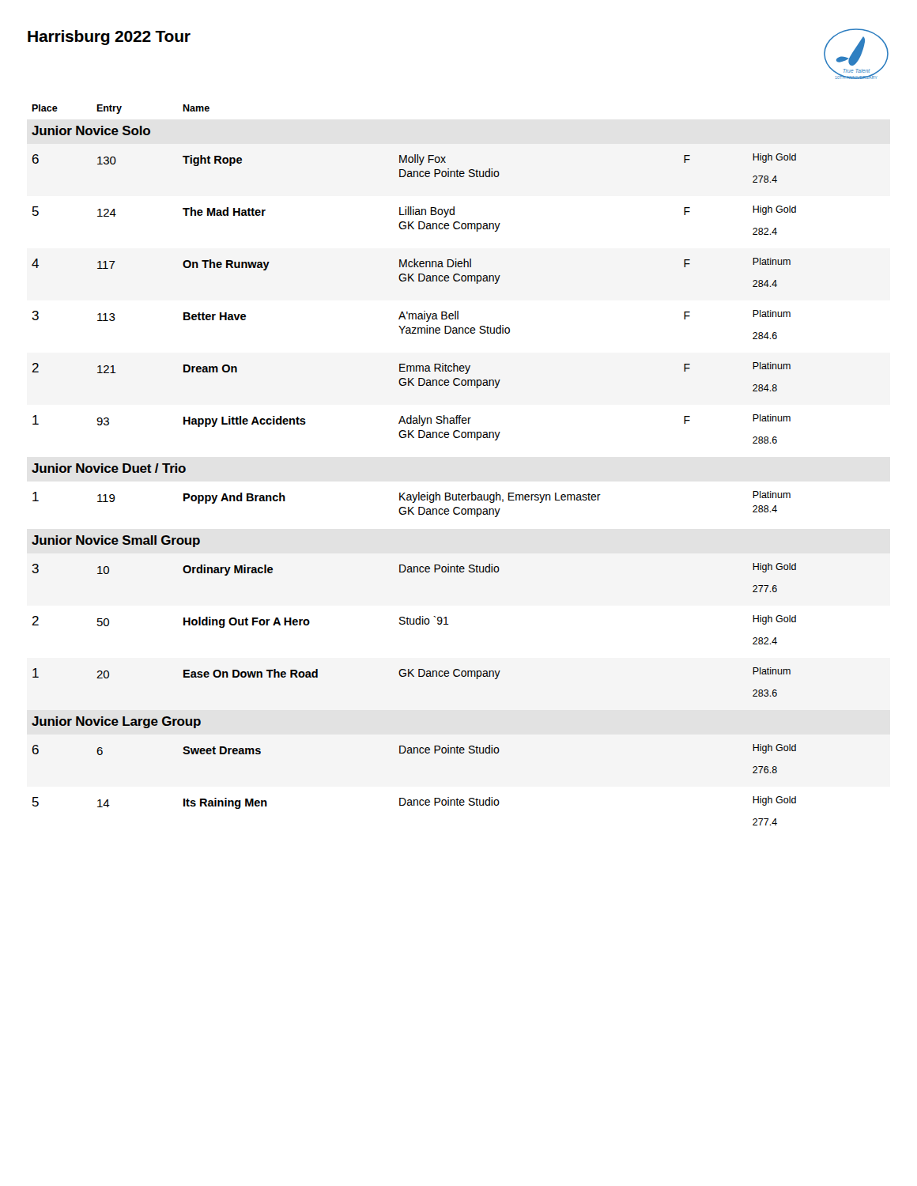Harrisburg 2022 Tour
True Talent 10⁠TH ANNIVERSARY
| Place | Entry | Name | | | |
| --- | --- | --- | --- | --- | --- |
| Junior Novice Solo |
| 6 | 130 | Tight Rope | Molly Fox Dance Pointe Studio | F | High Gold 278.4 |
| 5 | 124 | The Mad Hatter | Lillian Boyd GK Dance Company | F | High Gold 282.4 |
| 4 | 117 | On The Runway | Mckenna Diehl GK Dance Company | F | Platinum 284.4 |
| 3 | 113 | Better Have | A'maiya Bell Yazmine Dance Studio | F | Platinum 284.6 |
| 2 | 121 | Dream On | Emma Ritchey GK Dance Company | F | Platinum 284.8 |
| 1 | 93 | Happy Little Accidents | Adalyn Shaffer GK Dance Company | F | Platinum 288.6 |
| Junior Novice Duet / Trio |
| 1 | 119 | Poppy And Branch | Kayleigh Buterbaugh, Emersyn Lemaster GK Dance Company | | Platinum 288.4 |
| Junior Novice Small Group |
| 3 | 10 | Ordinary Miracle | Dance Pointe Studio | | High Gold 277.6 |
| 2 | 50 | Holding Out For A Hero | Studio `91 | | High Gold 282.4 |
| 1 | 20 | Ease On Down The Road | GK Dance Company | | Platinum 283.6 |
| Junior Novice Large Group |
| 6 | 6 | Sweet Dreams | Dance Pointe Studio | | High Gold 276.8 |
| 5 | 14 | Its Raining Men | Dance Pointe Studio | | High Gold 277.4 |